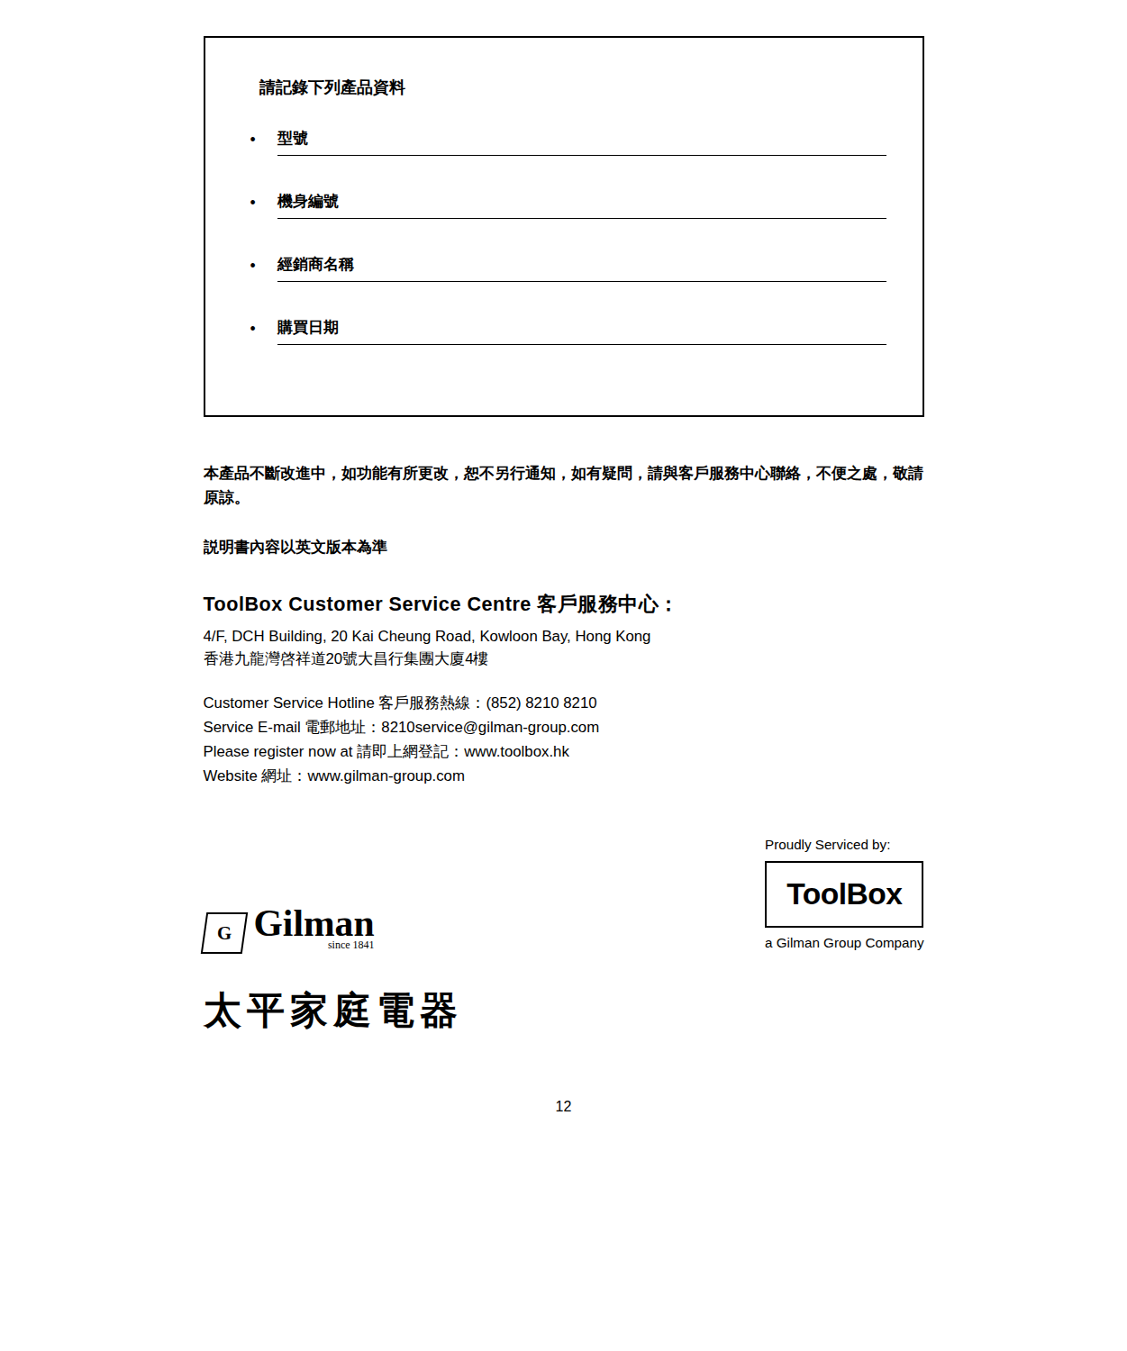請記錄下列產品資料
型號
機身編號
經銷商名稱
購買日期
本產品不斷改進中，如功能有所更改，恕不另行通知，如有疑問，請與客戶服務中心聯絡，不便之處，敬請原諒。
説明書內容以英文版本為準
ToolBox Customer Service Centre 客戶服務中心：
4/F, DCH Building, 20 Kai Cheung Road, Kowloon Bay, Hong Kong
香港九龍灣啓祥道20號大昌行集團大廈4樓
Customer Service Hotline 客戶服務熱線：(852) 8210 8210
Service E-mail 電郵地址：8210service@gilman-group.com
Please register now at 請即上網登記：www.toolbox.hk
Website 網址：www.gilman-group.com
Gilman
since 1841
Proudly Serviced by:
ToolBox
a Gilman Group Company
太平家庭電器
12